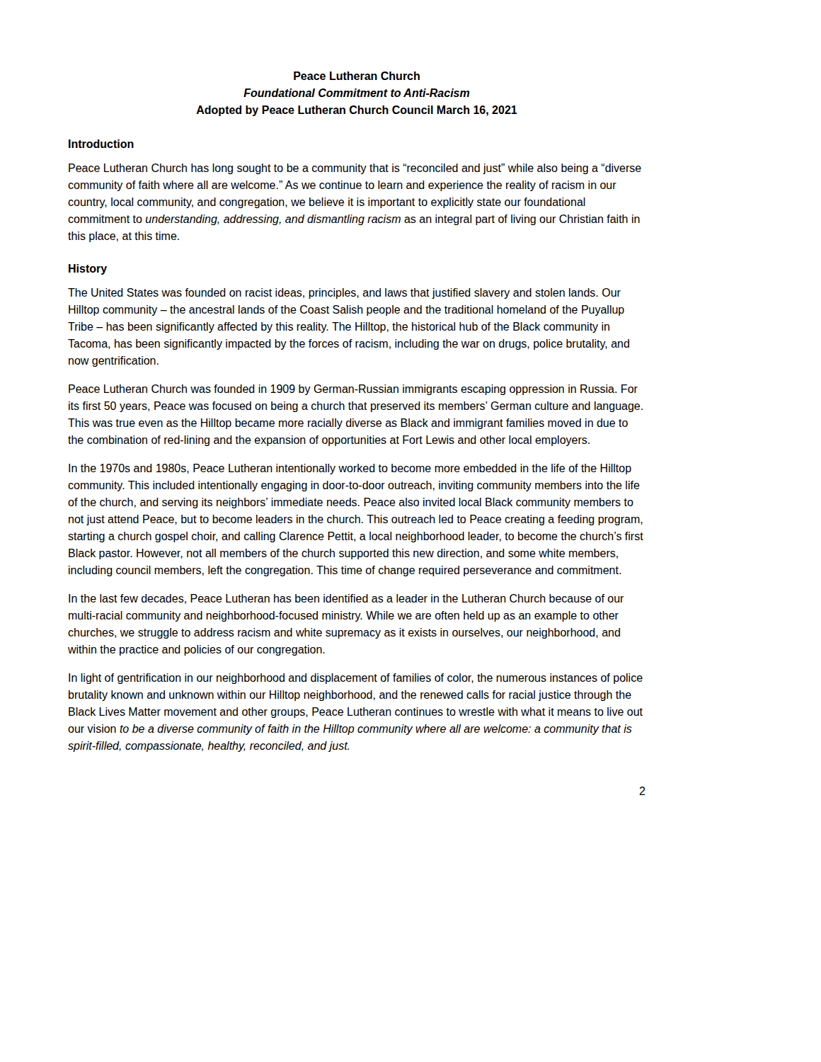Peace Lutheran Church
Foundational Commitment to Anti-Racism
Adopted by Peace Lutheran Church Council March 16, 2021
Introduction
Peace Lutheran Church has long sought to be a community that is “reconciled and just” while also being a “diverse community of faith where all are welcome.” As we continue to learn and experience the reality of racism in our country, local community, and congregation, we believe it is important to explicitly state our foundational commitment to understanding, addressing, and dismantling racism as an integral part of living our Christian faith in this place, at this time.
History
The United States was founded on racist ideas, principles, and laws that justified slavery and stolen lands. Our Hilltop community – the ancestral lands of the Coast Salish people and the traditional homeland of the Puyallup Tribe – has been significantly affected by this reality. The Hilltop, the historical hub of the Black community in Tacoma, has been significantly impacted by the forces of racism, including the war on drugs, police brutality, and now gentrification.
Peace Lutheran Church was founded in 1909 by German-Russian immigrants escaping oppression in Russia. For its first 50 years, Peace was focused on being a church that preserved its members’ German culture and language. This was true even as the Hilltop became more racially diverse as Black and immigrant families moved in due to the combination of red-lining and the expansion of opportunities at Fort Lewis and other local employers.
In the 1970s and 1980s, Peace Lutheran intentionally worked to become more embedded in the life of the Hilltop community. This included intentionally engaging in door-to-door outreach, inviting community members into the life of the church, and serving its neighbors’ immediate needs. Peace also invited local Black community members to not just attend Peace, but to become leaders in the church. This outreach led to Peace creating a feeding program, starting a church gospel choir, and calling Clarence Pettit, a local neighborhood leader, to become the church’s first Black pastor. However, not all members of the church supported this new direction, and some white members, including council members, left the congregation. This time of change required perseverance and commitment.
In the last few decades, Peace Lutheran has been identified as a leader in the Lutheran Church because of our multi-racial community and neighborhood-focused ministry. While we are often held up as an example to other churches, we struggle to address racism and white supremacy as it exists in ourselves, our neighborhood, and within the practice and policies of our congregation.
In light of gentrification in our neighborhood and displacement of families of color, the numerous instances of police brutality known and unknown within our Hilltop neighborhood, and the renewed calls for racial justice through the Black Lives Matter movement and other groups, Peace Lutheran continues to wrestle with what it means to live out our vision to be a diverse community of faith in the Hilltop community where all are welcome: a community that is spirit-filled, compassionate, healthy, reconciled, and just.
2